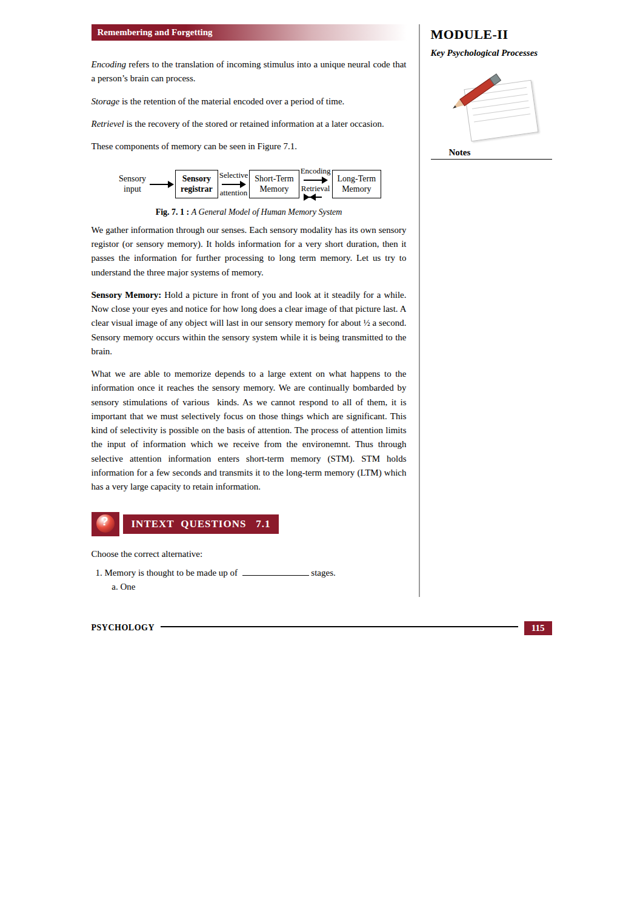Remembering and Forgetting
Encoding refers to the translation of incoming stimulus into a unique neural code that a person’s brain can process.
Storage is the retention of the material encoded over a period of time.
Retrievel is the recovery of the stored or retained information at a later occasion.
These components of memory can be seen in Figure 7.1.
Sensory
input
Sensory
registrar
Selective
attention
Short-Term
Memory
Encoding
Retrieval
Long-Term
Memory
Fig. 7. 1 : A General Model of Human Memory System
We gather information through our senses. Each sensory modality has its own sensory registor (or sensory memory). It holds information for a very short duration, then it passes the information for further processing to long term memory. Let us try to understand the three major systems of memory.
Sensory Memory: Hold a picture in front of you and look at it steadily for a while. Now close your eyes and notice for how long does a clear image of that picture last. A clear visual image of any object will last in our sensory memory for about ½ a second. Sensory memory occurs within the sensory system while it is being transmitted to the brain.
What we are able to memorize depends to a large extent on what happens to the information once it reaches the sensory memory. We are continually bombarded by sensory stimulations of various kinds. As we cannot respond to all of them, it is important that we must selectively focus on those things which are significant. This kind of selectivity is possible on the basis of attention. The process of attention limits the input of information which we receive from the environemnt. Thus through selective attention information enters short-term memory (STM). STM holds information for a few seconds and transmits it to the long-term memory (LTM) which has a very large capacity to retain information.
?
INTEXT QUESTIONS 7.1
Choose the correct alternative:
Memory is thought to be made up of stages.
One
MODULE-II
Key Psychological Processes
Notes
PSYCHOLOGY
115